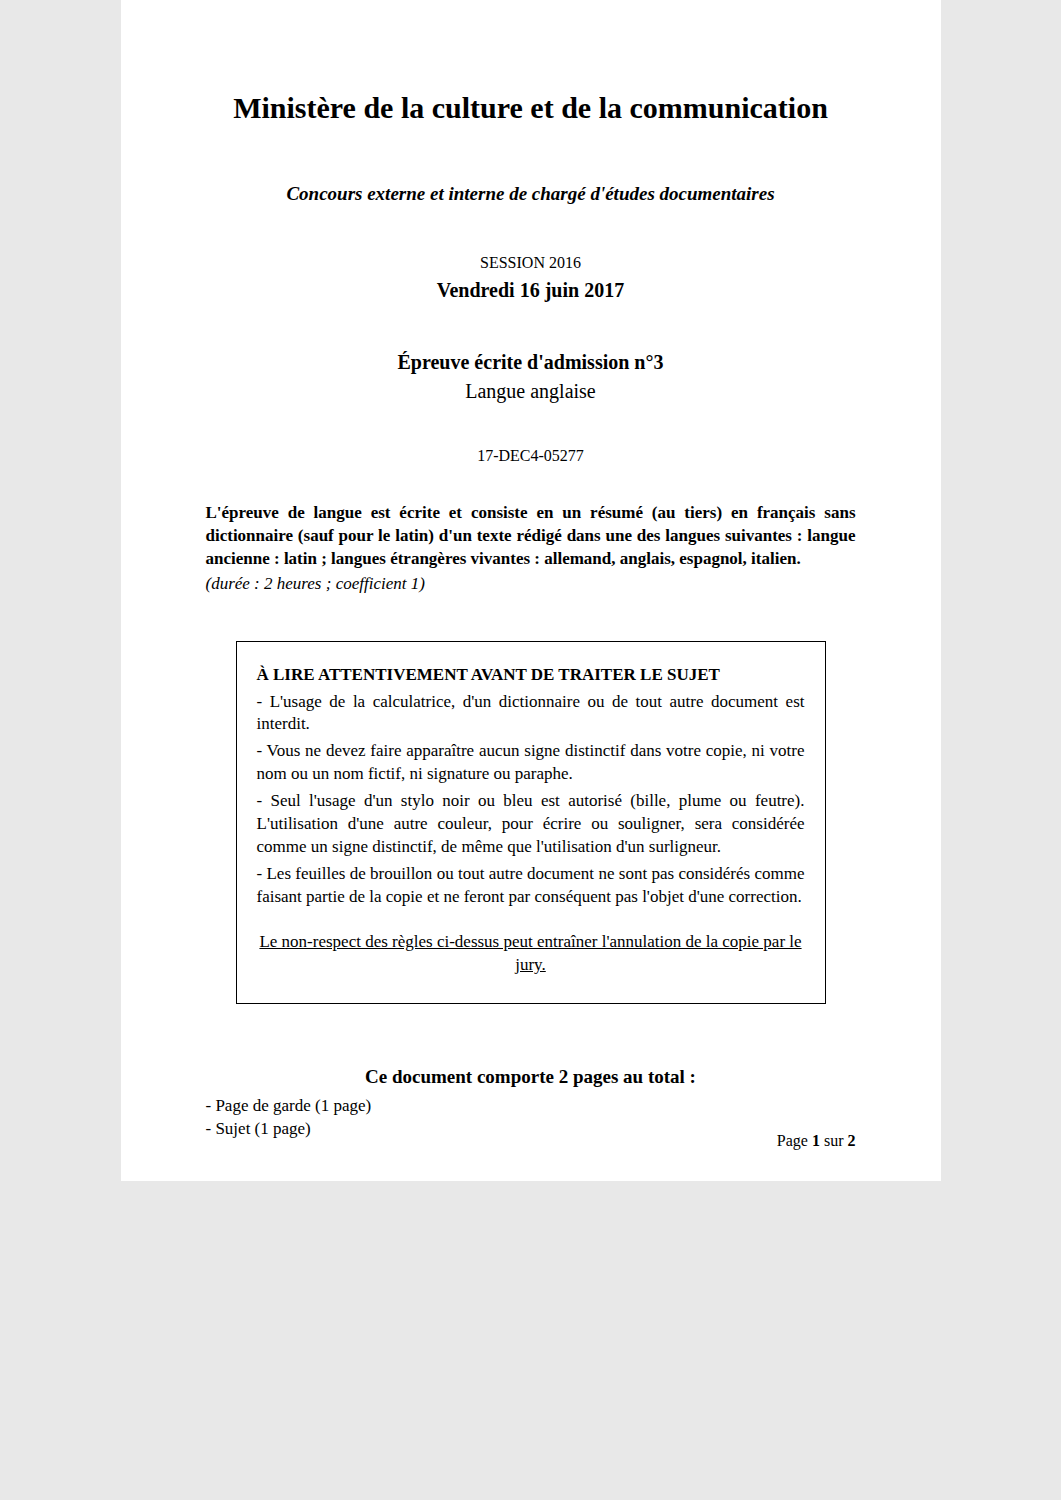Ministère de la culture et de la communication
Concours externe et interne de chargé d'études documentaires
SESSION 2016
Vendredi 16 juin 2017
Épreuve écrite d'admission n°3
Langue anglaise
17-DEC4-05277
L'épreuve de langue est écrite et consiste en un résumé (au tiers) en français sans dictionnaire (sauf pour le latin) d'un texte rédigé dans une des langues suivantes : langue ancienne : latin ; langues étrangères vivantes : allemand, anglais, espagnol, italien.
(durée : 2 heures ; coefficient 1)
À LIRE ATTENTIVEMENT AVANT DE TRAITER LE SUJET
- L'usage de la calculatrice, d'un dictionnaire ou de tout autre document est interdit.
- Vous ne devez faire apparaître aucun signe distinctif dans votre copie, ni votre nom ou un nom fictif, ni signature ou paraphe.
- Seul l'usage d'un stylo noir ou bleu est autorisé (bille, plume ou feutre). L'utilisation d'une autre couleur, pour écrire ou souligner, sera considérée comme un signe distinctif, de même que l'utilisation d'un surligneur.
- Les feuilles de brouillon ou tout autre document ne sont pas considérés comme faisant partie de la copie et ne feront par conséquent pas l'objet d'une correction.
Le non-respect des règles ci-dessus peut entraîner l'annulation de la copie par le jury.
Ce document comporte 2 pages au total :
- Page de garde (1 page)
- Sujet (1 page)
Page 1 sur 2